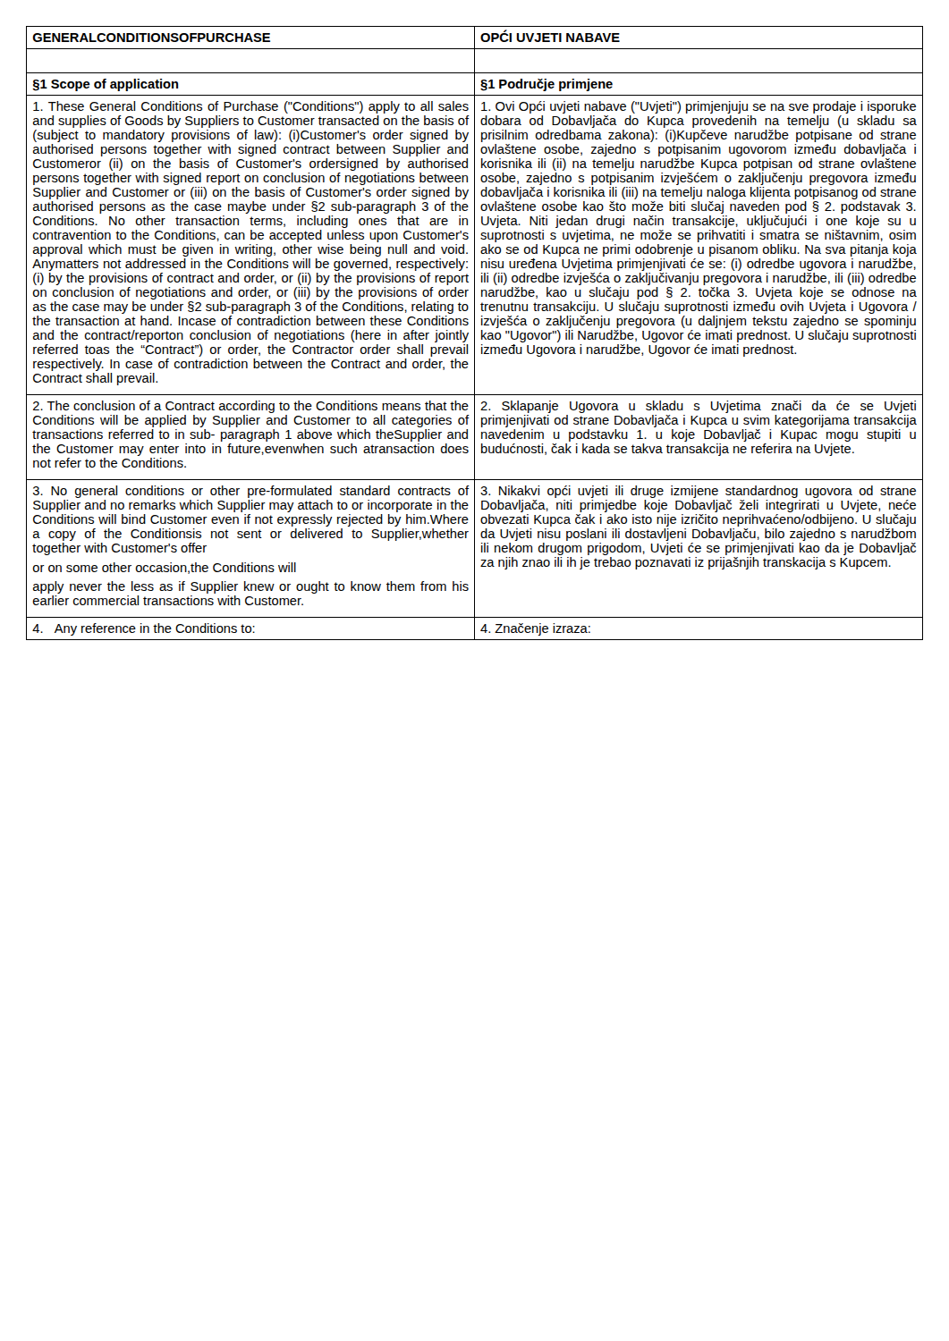| GENERALCONDITIONSOFPURCHASE | OPĆI UVJETI NABAVE |
| --- | --- |
| §1 Scope of application | §1 Područje primjene |
| 1. These General Conditions of Purchase ("Conditions") apply to all sales and supplies of Goods by Suppliers to Customer transacted on the basis of (subject to mandatory provisions of law): (i)Customer's order signed by authorised persons together with signed contract between Supplier and Customeror (ii) on the basis of Customer's ordersigned by authorised persons together with signed report on conclusion of negotiations between Supplier and Customer or (iii) on the basis of Customer's order signed by authorised persons as the case maybe under §2 sub-paragraph 3 of the Conditions. No other transaction terms, including ones that are in contravention to the Conditions, can be accepted unless upon Customer's approval which must be given in writing, other wise being null and void. Anymatters not addressed in the Conditions will be governed, respectively: (i) by the provisions of contract and order, or (ii) by the provisions of report on conclusion of negotiations and order, or (iii) by the provisions of order as the case may be under §2 sub-paragraph 3 of the Conditions, relating to the transaction at hand. Incase of contradiction between these Conditions and the contract/reporton conclusion of negotiations (here in after jointly referred toas the “Contract”) or order, the Contractor order shall prevail respectively. In case of contradiction between the Contract and order, the Contract shall prevail. | 1. Ovi Opći uvjeti nabave ("Uvjeti") primjenjuju se na sve prodaje i isporuke dobara od Dobavljača do Kupca provedenih na temelju (u skladu sa prisilnim odredbama zakona): (i)Kupčeve narudžbe potpisane od strane ovlaštene osobe, zajedno s potpisanim ugovorom između dobavljača i korisnika ili (ii) na temelju narudžbe Kupca potpisan od strane ovlaštene osobe, zajedno s potpisanim izvješćem o zaključenju pregovora između dobavljača i korisnika ili (iii) na temelju naloga klijenta potpisanog od strane ovlaštene osobe kao što može biti slučaj naveden pod § 2. podstavak 3. Uvjeta. Niti jedan drugi način transakcije, uključujući i one koje su u suprotnosti s uvjetima, ne može se prihvatiti i smatra se ništavnim, osim ako se od Kupca ne primi odobrenje u pisanom obliku. Na sva pitanja koja nisu uređena Uvjetima primjenjivati će se: (i) odredbe ugovora i narudžbe, ili (ii) odredbe izvješća o zaključivanju pregovora i narudžbe, ili (iii) odredbe narudžbe, kao u slučaju pod § 2. točka 3. Uvjeta koje se odnose na trenutnu transakciju. U slučaju suprotnosti između ovih Uvjeta i Ugovora / izvješća o zaključenju pregovora (u daljnjem tekstu zajedno se spominju kao "Ugovor") ili Narudžbe, Ugovor će imati prednost. U slučaju suprotnosti između Ugovora i narudžbe, Ugovor će imati prednost. |
| 2. The conclusion of a Contract according to the Conditions means that the Conditions will be applied by Supplier and Customer to all categories of transactions referred to in sub- paragraph 1 above which theSupplier and the Customer may enter into in future,evenwhen such atransaction does not refer to the Conditions. | 2. Sklapanje Ugovora u skladu s Uvjetima znači da će se Uvjeti primjenjivati od strane Dobavljača i Kupca u svim kategorijama transakcija navedenim u podstavku 1. u koje Dobavljač i Kupac mogu stupiti u budućnosti, čak i kada se takva transakcija ne referira na Uvjete. |
| 3. No general conditions or other pre-formulated standard contracts of Supplier and no remarks which Supplier may attach to or incorporate in the Conditions will bind Customer even if not expressly rejected by him.Where a copy of the Conditionsis not sent or delivered to Supplier,whether together with Customer's offer or on some other occasion,the Conditions will apply never the less as if Supplier knew or ought to know them from his earlier commercial transactions with Customer. | 3. Nikakvi opći uvjeti ili druge izmijene standardnog ugovora od strane Dobavljača, niti primjedbe koje Dobavljač želi integrirati u Uvjete, neće obvezati Kupca čak i ako isto nije izričito neprihvaćeno/odbijeno. U slučaju da Uvjeti nisu poslani ili dostavljeni Dobavljaču, bilo zajedno s narudžbom ili nekom drugom prigodom, Uvjeti će se primjenjivati kao da je Dobavljač za njih znao ili ih je trebao poznavati iz prijašnjih transkacija s Kupcem. |
| 4. Any reference in the Conditions to: | 4. Značenje izraza: |